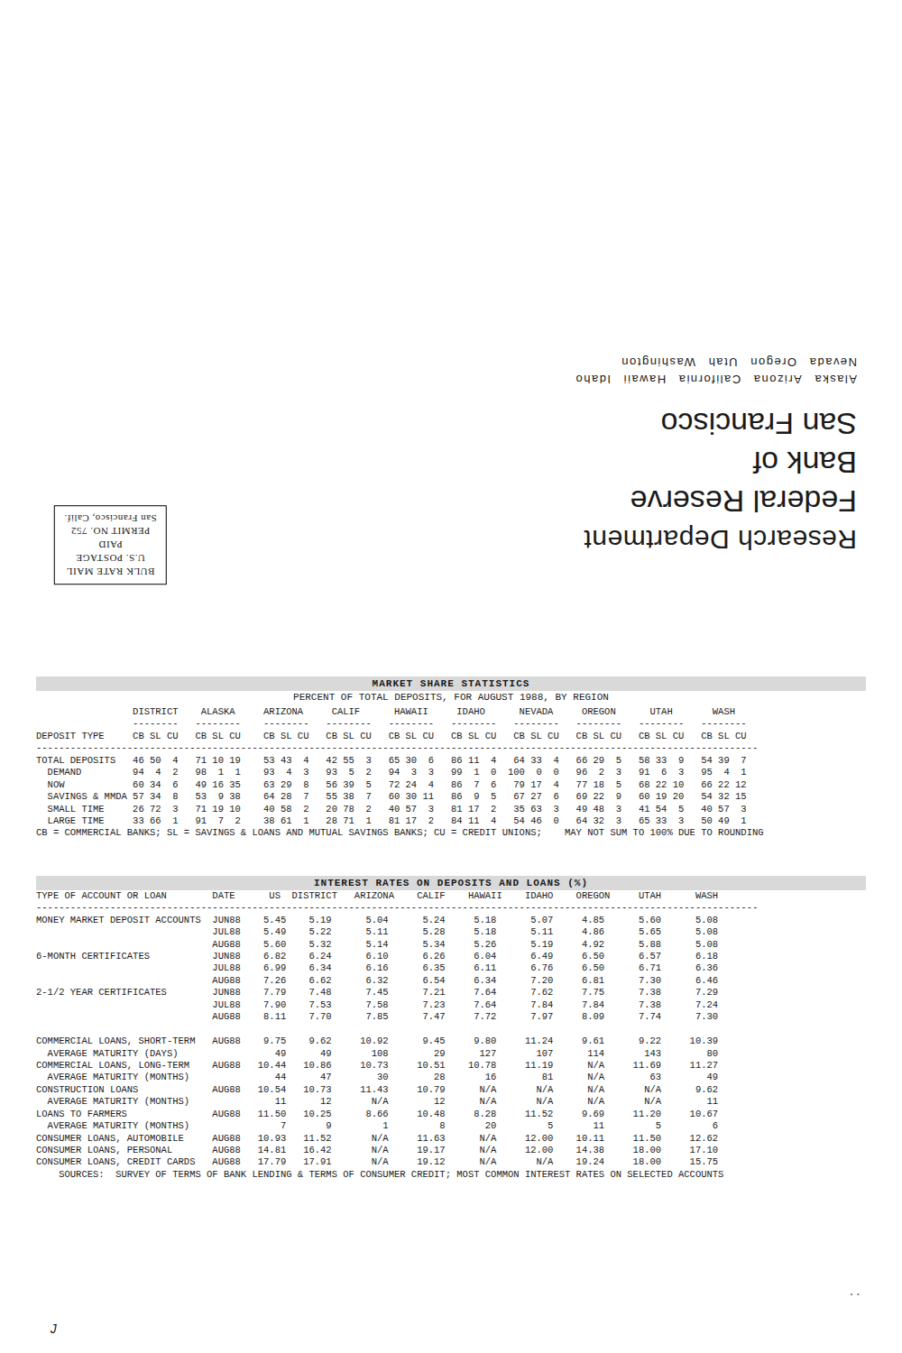BULK RATE MAIL
U.S. POSTAGE
PAID
PERMIT NO. 752
San Francisco, Calif.
Research Department
Federal Reserve
Bank of
San Francisco
Alaska Arizona California Hawaii Idaho
Nevada Oregon Utah Washington
MARKET SHARE STATISTICS
PERCENT OF TOTAL DEPOSITS, FOR AUGUST 1988, BY REGION
                 DISTRICT    ALASKA     ARIZONA     CALIF      HAWAII     IDAHO      NEVADA     OREGON      UTAH       WASH
                 --------   --------    --------   --------   --------   --------   --------   --------   --------   --------
DEPOSIT TYPE     CB SL CU   CB SL CU    CB SL CU   CB SL CU   CB SL CU   CB SL CU   CB SL CU   CB SL CU   CB SL CU   CB SL CU
-------------------------------------------------------------------------------------------------------------------------------
TOTAL DEPOSITS   46 50  4   71 10 19    53 43  4   42 55  3   65 30  6   86 11  4   64 33  4   66 29  5   58 33  9   54 39  7
  DEMAND         94  4  2   98  1  1    93  4  3   93  5  2   94  3  3   99  1  0  100  0  0   96  2  3   91  6  3   95  4  1
  NOW            60 34  6   49 16 35    63 29  8   56 39  5   72 24  4   86  7  6   79 17  4   77 18  5   68 22 10   66 22 12
  SAVINGS & MMDA 57 34  8   53  9 38    64 28  7   55 38  7   60 30 11   86  9  5   67 27  6   69 22  9   60 19 20   54 32 15
  SMALL TIME     26 72  3   71 19 10    40 58  2   20 78  2   40 57  3   81 17  2   35 63  3   49 48  3   41 54  5   40 57  3
  LARGE TIME     33 66  1   91  7  2    38 61  1   28 71  1   81 17  2   84 11  4   54 46  0   64 32  3   65 33  3   50 49  1
CB = COMMERCIAL BANKS; SL = SAVINGS & LOANS AND MUTUAL SAVINGS BANKS; CU = CREDIT UNIONS;    MAY NOT SUM TO 100% DUE TO ROUNDING
INTEREST RATES ON DEPOSITS AND LOANS (%)
TYPE OF ACCOUNT OR LOAN        DATE      US  DISTRICT   ARIZONA    CALIF    HAWAII    IDAHO    OREGON     UTAH      WASH
-------------------------------------------------------------------------------------------------------------------------------
MONEY MARKET DEPOSIT ACCOUNTS  JUN88    5.45    5.19      5.04      5.24     5.18      5.07     4.85      5.60      5.08
                               JUL88    5.49    5.22      5.11      5.28     5.18      5.11     4.86      5.65      5.08
                               AUG88    5.60    5.32      5.14      5.34     5.26      5.19     4.92      5.88      5.08
6-MONTH CERTIFICATES           JUN88    6.82    6.24      6.10      6.26     6.04      6.49     6.50      6.57      6.18
                               JUL88    6.99    6.34      6.16      6.35     6.11      6.76     6.50      6.71      6.36
                               AUG88    7.26    6.62      6.32      6.54     6.34      7.20     6.81      7.30      6.46
2-1/2 YEAR CERTIFICATES        JUN88    7.79    7.48      7.45      7.21     7.64      7.62     7.75      7.38      7.29
                               JUL88    7.90    7.53      7.58      7.23     7.64      7.84     7.84      7.38      7.24
                               AUG88    8.11    7.70      7.85      7.47     7.72      7.97     8.09      7.74      7.30

COMMERCIAL LOANS, SHORT-TERM   AUG88    9.75    9.62     10.92      9.45     9.80     11.24     9.61      9.22     10.39
  AVERAGE MATURITY (DAYS)                 49      49       108        29      127       107      114       143        80
COMMERCIAL LOANS, LONG-TERM    AUG88   10.44   10.86     10.73     10.51    10.78     11.19      N/A     11.69     11.27
  AVERAGE MATURITY (MONTHS)               44      47        30        28       16        81      N/A        63        49
CONSTRUCTION LOANS             AUG88   10.54   10.73     11.43     10.79      N/A       N/A      N/A       N/A      9.62
  AVERAGE MATURITY (MONTHS)               11      12       N/A        12      N/A       N/A      N/A       N/A        11
LOANS TO FARMERS               AUG88   11.50   10.25      8.66     10.48     8.28     11.52     9.69     11.20     10.67
  AVERAGE MATURITY (MONTHS)                7       9         1         8       20         5       11         5         6
CONSUMER LOANS, AUTOMOBILE     AUG88   10.93   11.52       N/A     11.63      N/A     12.00    10.11     11.50     12.62
CONSUMER LOANS, PERSONAL       AUG88   14.81   16.42       N/A     19.17      N/A     12.00    14.38     18.00     17.10
CONSUMER LOANS, CREDIT CARDS   AUG88   17.79   17.91       N/A     19.12      N/A       N/A    19.24     18.00     15.75
    SOURCES:  SURVEY OF TERMS OF BANK LENDING & TERMS OF CONSUMER CREDIT; MOST COMMON INTEREST RATES ON SELECTED ACCOUNTS
..
J